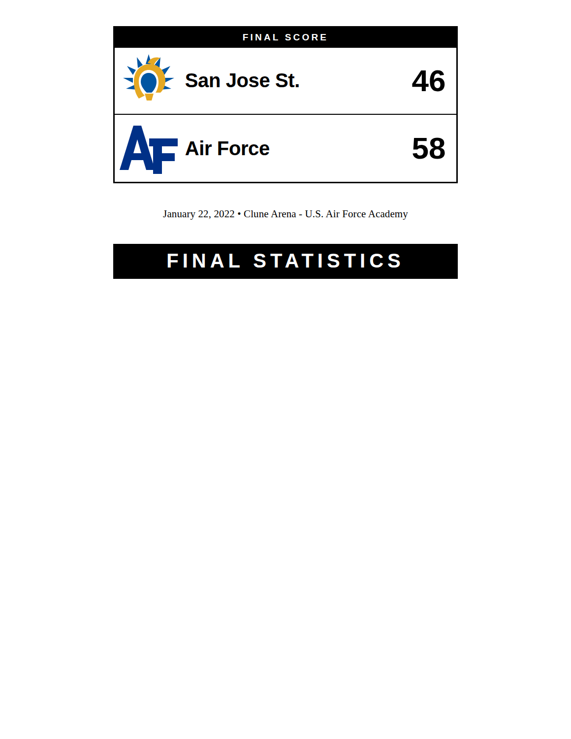Final Score
San Jose St.
46
Air Force
58
January 22, 2022 • Clune Arena - U.S. Air Force Academy
Final Statistics